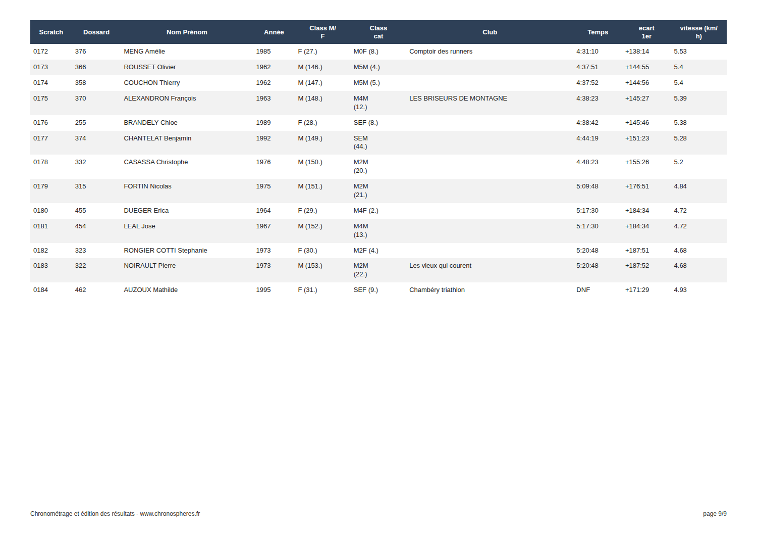| Scratch | Dossard | Nom Prénom | Année | Class M/ F | Class cat | Club | Temps | ecart 1er | vitesse (km/ h) |
| --- | --- | --- | --- | --- | --- | --- | --- | --- | --- |
| 0172 | 376 | MENG Amélie | 1985 | F (27.) | M0F (8.) | Comptoir des runners | 4:31:10 | +138:14 | 5.53 |
| 0173 | 366 | ROUSSET Olivier | 1962 | M (146.) | M5M (4.) | | 4:37:51 | +144:55 | 5.4 |
| 0174 | 358 | COUCHON Thierry | 1962 | M (147.) | M5M (5.) | | 4:37:52 | +144:56 | 5.4 |
| 0175 | 370 | ALEXANDRON François | 1963 | M (148.) | M4M (12.) | LES BRISEURS DE MONTAGNE | 4:38:23 | +145:27 | 5.39 |
| 0176 | 255 | BRANDELY Chloe | 1989 | F (28.) | SEF (8.) | | 4:38:42 | +145:46 | 5.38 |
| 0177 | 374 | CHANTELAT Benjamin | 1992 | M (149.) | SEM (44.) | | 4:44:19 | +151:23 | 5.28 |
| 0178 | 332 | CASASSA Christophe | 1976 | M (150.) | M2M (20.) | | 4:48:23 | +155:26 | 5.2 |
| 0179 | 315 | FORTIN Nicolas | 1975 | M (151.) | M2M (21.) | | 5:09:48 | +176:51 | 4.84 |
| 0180 | 455 | DUEGER Erica | 1964 | F (29.) | M4F (2.) | | 5:17:30 | +184:34 | 4.72 |
| 0181 | 454 | LEAL Jose | 1967 | M (152.) | M4M (13.) | | 5:17:30 | +184:34 | 4.72 |
| 0182 | 323 | RONGIER COTTI Stephanie | 1973 | F (30.) | M2F (4.) | | 5:20:48 | +187:51 | 4.68 |
| 0183 | 322 | NOIRAULT Pierre | 1973 | M (153.) | M2M (22.) | Les vieux qui courent | 5:20:48 | +187:52 | 4.68 |
| 0184 | 462 | AUZOUX Mathilde | 1995 | F (31.) | SEF (9.) | Chambéry triathlon | DNF | +171:29 | 4.93 |
Chronométrage et édition des résultats - www.chronospheres.fr
page 9/9